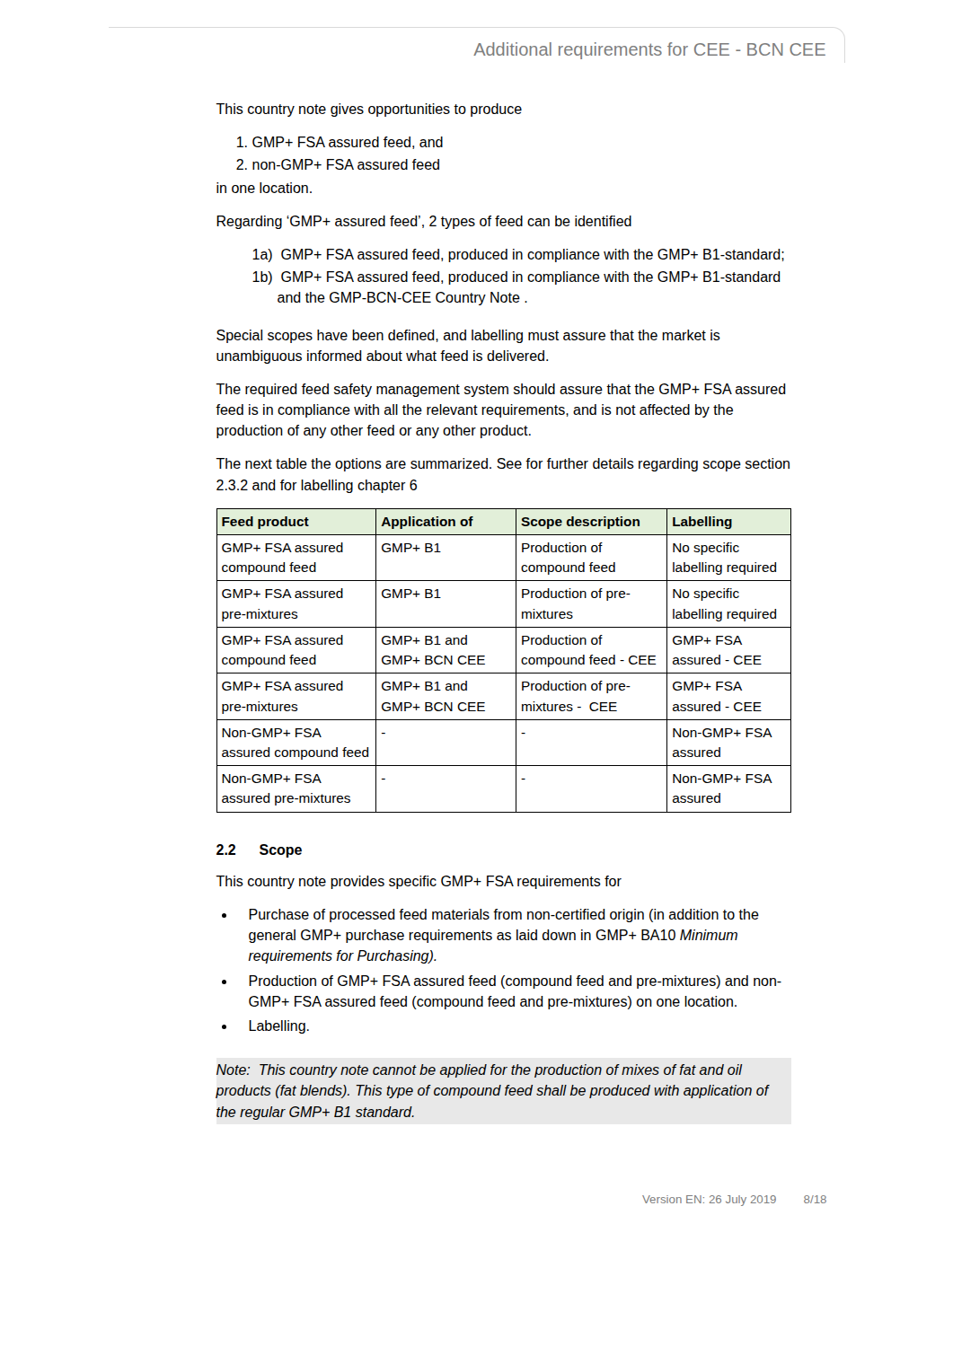Additional requirements for CEE - BCN CEE
This country note gives opportunities to produce
GMP+ FSA assured feed, and
non-GMP+ FSA assured feed
in one location.
Regarding ‘GMP+ assured feed’, 2 types of feed can be identified
1a) GMP+ FSA assured feed, produced in compliance with the GMP+ B1-standard;
1b) GMP+ FSA assured feed, produced in compliance with the GMP+ B1-standard and the GMP-BCN-CEE Country Note .
Special scopes have been defined, and labelling must assure that the market is unambiguous informed about what feed is delivered.
The required feed safety management system should assure that the GMP+ FSA assured feed is in compliance with all the relevant requirements, and is not affected by the production of any other feed or any other product.
The next table the options are summarized. See for further details regarding scope section 2.3.2 and for labelling chapter 6
| Feed product | Application of | Scope description | Labelling |
| --- | --- | --- | --- |
| GMP+ FSA assured compound feed | GMP+ B1 | Production of compound feed | No specific labelling required |
| GMP+ FSA assured pre-mixtures | GMP+ B1 | Production of pre-mixtures | No specific labelling required |
| GMP+ FSA assured compound feed | GMP+ B1 and GMP+ BCN CEE | Production of compound feed - CEE | GMP+ FSA assured - CEE |
| GMP+ FSA assured pre-mixtures | GMP+ B1 and GMP+ BCN CEE | Production of pre-mixtures - CEE | GMP+ FSA assured - CEE |
| Non-GMP+ FSA assured compound feed | - | - | Non-GMP+ FSA assured |
| Non-GMP+ FSA assured pre-mixtures | - | - | Non-GMP+ FSA assured |
2.2 Scope
This country note provides specific GMP+ FSA requirements for
Purchase of processed feed materials from non-certified origin (in addition to the general GMP+ purchase requirements as laid down in GMP+ BA10 Minimum requirements for Purchasing).
Production of GMP+ FSA assured feed (compound feed and pre-mixtures) and non-GMP+ FSA assured feed (compound feed and pre-mixtures) on one location.
Labelling.
Note: This country note cannot be applied for the production of mixes of fat and oil products (fat blends). This type of compound feed shall be produced with application of the regular GMP+ B1 standard.
Version EN: 26 July 20198/18